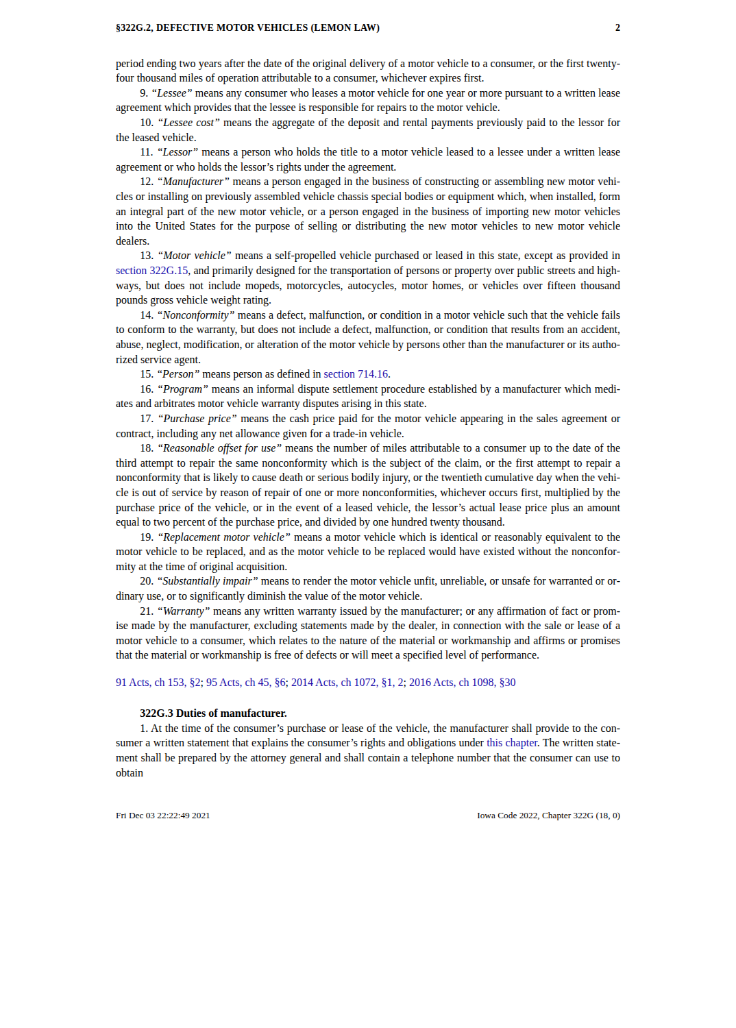§322G.2, DEFECTIVE MOTOR VEHICLES (LEMON LAW) 2
period ending two years after the date of the original delivery of a motor vehicle to a consumer, or the first twenty-four thousand miles of operation attributable to a consumer, whichever expires first.
9. “Lessee” means any consumer who leases a motor vehicle for one year or more pursuant to a written lease agreement which provides that the lessee is responsible for repairs to the motor vehicle.
10. “Lessee cost” means the aggregate of the deposit and rental payments previously paid to the lessor for the leased vehicle.
11. “Lessor” means a person who holds the title to a motor vehicle leased to a lessee under a written lease agreement or who holds the lessor’s rights under the agreement.
12. “Manufacturer” means a person engaged in the business of constructing or assembling new motor vehicles or installing on previously assembled vehicle chassis special bodies or equipment which, when installed, form an integral part of the new motor vehicle, or a person engaged in the business of importing new motor vehicles into the United States for the purpose of selling or distributing the new motor vehicles to new motor vehicle dealers.
13. “Motor vehicle” means a self-propelled vehicle purchased or leased in this state, except as provided in section 322G.15, and primarily designed for the transportation of persons or property over public streets and highways, but does not include mopeds, motorcycles, autocycles, motor homes, or vehicles over fifteen thousand pounds gross vehicle weight rating.
14. “Nonconformity” means a defect, malfunction, or condition in a motor vehicle such that the vehicle fails to conform to the warranty, but does not include a defect, malfunction, or condition that results from an accident, abuse, neglect, modification, or alteration of the motor vehicle by persons other than the manufacturer or its authorized service agent.
15. “Person” means person as defined in section 714.16.
16. “Program” means an informal dispute settlement procedure established by a manufacturer which mediates and arbitrates motor vehicle warranty disputes arising in this state.
17. “Purchase price” means the cash price paid for the motor vehicle appearing in the sales agreement or contract, including any net allowance given for a trade-in vehicle.
18. “Reasonable offset for use” means the number of miles attributable to a consumer up to the date of the third attempt to repair the same nonconformity which is the subject of the claim, or the first attempt to repair a nonconformity that is likely to cause death or serious bodily injury, or the twentieth cumulative day when the vehicle is out of service by reason of repair of one or more nonconformities, whichever occurs first, multiplied by the purchase price of the vehicle, or in the event of a leased vehicle, the lessor’s actual lease price plus an amount equal to two percent of the purchase price, and divided by one hundred twenty thousand.
19. “Replacement motor vehicle” means a motor vehicle which is identical or reasonably equivalent to the motor vehicle to be replaced, and as the motor vehicle to be replaced would have existed without the nonconformity at the time of original acquisition.
20. “Substantially impair” means to render the motor vehicle unfit, unreliable, or unsafe for warranted or ordinary use, or to significantly diminish the value of the motor vehicle.
21. “Warranty” means any written warranty issued by the manufacturer; or any affirmation of fact or promise made by the manufacturer, excluding statements made by the dealer, in connection with the sale or lease of a motor vehicle to a consumer, which relates to the nature of the material or workmanship and affirms or promises that the material or workmanship is free of defects or will meet a specified level of performance.
91 Acts, ch 153, §2; 95 Acts, ch 45, §6; 2014 Acts, ch 1072, §1, 2; 2016 Acts, ch 1098, §30
322G.3 Duties of manufacturer.
1. At the time of the consumer’s purchase or lease of the vehicle, the manufacturer shall provide to the consumer a written statement that explains the consumer’s rights and obligations under this chapter. The written statement shall be prepared by the attorney general and shall contain a telephone number that the consumer can use to obtain
Fri Dec 03 22:22:49 2021 Iowa Code 2022, Chapter 322G (18, 0)